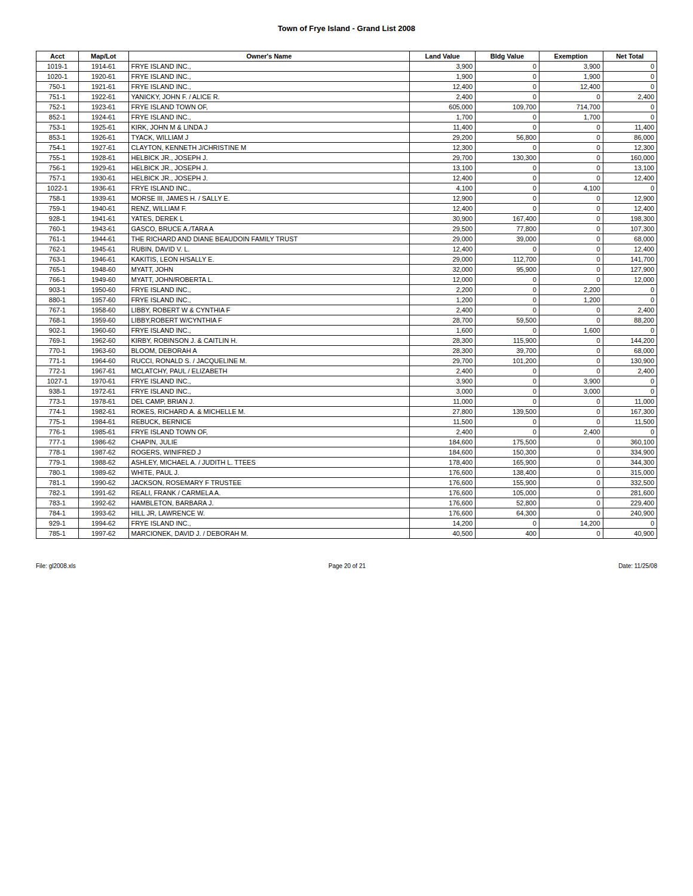Town of Frye Island - Grand List 2008
| Acct | Map/Lot | Owner's Name | Land Value | Bldg Value | Exemption | Net Total |
| --- | --- | --- | --- | --- | --- | --- |
| 1019-1 | 1914-61 | FRYE ISLAND INC., | 3,900 | 0 | 3,900 | 0 |
| 1020-1 | 1920-61 | FRYE ISLAND INC., | 1,900 | 0 | 1,900 | 0 |
| 750-1 | 1921-61 | FRYE ISLAND INC., | 12,400 | 0 | 12,400 | 0 |
| 751-1 | 1922-61 | YANICKY, JOHN F. / ALICE R. | 2,400 | 0 | 0 | 2,400 |
| 752-1 | 1923-61 | FRYE ISLAND TOWN OF, | 605,000 | 109,700 | 714,700 | 0 |
| 852-1 | 1924-61 | FRYE ISLAND INC., | 1,700 | 0 | 1,700 | 0 |
| 753-1 | 1925-61 | KIRK, JOHN M & LINDA J | 11,400 | 0 | 0 | 11,400 |
| 853-1 | 1926-61 | TYACK, WILLIAM J | 29,200 | 56,800 | 0 | 86,000 |
| 754-1 | 1927-61 | CLAYTON, KENNETH J/CHRISTINE M | 12,300 | 0 | 0 | 12,300 |
| 755-1 | 1928-61 | HELBICK JR., JOSEPH J. | 29,700 | 130,300 | 0 | 160,000 |
| 756-1 | 1929-61 | HELBICK JR., JOSEPH J. | 13,100 | 0 | 0 | 13,100 |
| 757-1 | 1930-61 | HELBICK JR., JOSEPH J. | 12,400 | 0 | 0 | 12,400 |
| 1022-1 | 1936-61 | FRYE ISLAND INC., | 4,100 | 0 | 4,100 | 0 |
| 758-1 | 1939-61 | MORSE III, JAMES H. / SALLY E. | 12,900 | 0 | 0 | 12,900 |
| 759-1 | 1940-61 | RENZ, WILLIAM F. | 12,400 | 0 | 0 | 12,400 |
| 928-1 | 1941-61 | YATES, DEREK L | 30,900 | 167,400 | 0 | 198,300 |
| 760-1 | 1943-61 | GASCO, BRUCE A./TARA A | 29,500 | 77,800 | 0 | 107,300 |
| 761-1 | 1944-61 | THE RICHARD AND DIANE BEAUDOIN FAMILY TRUST | 29,000 | 39,000 | 0 | 68,000 |
| 762-1 | 1945-61 | RUBIN, DAVID V. L. | 12,400 | 0 | 0 | 12,400 |
| 763-1 | 1946-61 | KAKITIS, LEON H/SALLY E. | 29,000 | 112,700 | 0 | 141,700 |
| 765-1 | 1948-60 | MYATT, JOHN | 32,000 | 95,900 | 0 | 127,900 |
| 766-1 | 1949-60 | MYATT, JOHN/ROBERTA L. | 12,000 | 0 | 0 | 12,000 |
| 903-1 | 1950-60 | FRYE ISLAND INC., | 2,200 | 0 | 2,200 | 0 |
| 880-1 | 1957-60 | FRYE ISLAND INC., | 1,200 | 0 | 1,200 | 0 |
| 767-1 | 1958-60 | LIBBY, ROBERT W & CYNTHIA F | 2,400 | 0 | 0 | 2,400 |
| 768-1 | 1959-60 | LIBBY,ROBERT W/CYNTHIA F | 28,700 | 59,500 | 0 | 88,200 |
| 902-1 | 1960-60 | FRYE ISLAND INC., | 1,600 | 0 | 1,600 | 0 |
| 769-1 | 1962-60 | KIRBY, ROBINSON J. & CAITLIN H. | 28,300 | 115,900 | 0 | 144,200 |
| 770-1 | 1963-60 | BLOOM, DEBORAH A | 28,300 | 39,700 | 0 | 68,000 |
| 771-1 | 1964-60 | RUCCI, RONALD S. / JACQUELINE M. | 29,700 | 101,200 | 0 | 130,900 |
| 772-1 | 1967-61 | MCLATCHY, PAUL / ELIZABETH | 2,400 | 0 | 0 | 2,400 |
| 1027-1 | 1970-61 | FRYE ISLAND INC., | 3,900 | 0 | 3,900 | 0 |
| 938-1 | 1972-61 | FRYE ISLAND INC., | 3,000 | 0 | 3,000 | 0 |
| 773-1 | 1978-61 | DEL CAMP, BRIAN J. | 11,000 | 0 | 0 | 11,000 |
| 774-1 | 1982-61 | ROKES, RICHARD A. & MICHELLE M. | 27,800 | 139,500 | 0 | 167,300 |
| 775-1 | 1984-61 | REBUCK, BERNICE | 11,500 | 0 | 0 | 11,500 |
| 776-1 | 1985-61 | FRYE ISLAND TOWN OF, | 2,400 | 0 | 2,400 | 0 |
| 777-1 | 1986-62 | CHAPIN, JULIE | 184,600 | 175,500 | 0 | 360,100 |
| 778-1 | 1987-62 | ROGERS, WINIFRED J | 184,600 | 150,300 | 0 | 334,900 |
| 779-1 | 1988-62 | ASHLEY, MICHAEL A. / JUDITH L. TTEES | 178,400 | 165,900 | 0 | 344,300 |
| 780-1 | 1989-62 | WHITE, PAUL J. | 176,600 | 138,400 | 0 | 315,000 |
| 781-1 | 1990-62 | JACKSON, ROSEMARY F TRUSTEE | 176,600 | 155,900 | 0 | 332,500 |
| 782-1 | 1991-62 | REALI, FRANK / CARMELA A. | 176,600 | 105,000 | 0 | 281,600 |
| 783-1 | 1992-62 | HAMBLETON, BARBARA J. | 176,600 | 52,800 | 0 | 229,400 |
| 784-1 | 1993-62 | HILL JR, LAWRENCE W. | 176,600 | 64,300 | 0 | 240,900 |
| 929-1 | 1994-62 | FRYE ISLAND INC., | 14,200 | 0 | 14,200 | 0 |
| 785-1 | 1997-62 | MARCIONEK, DAVID J. / DEBORAH M. | 40,500 | 400 | 0 | 40,900 |
File: gl2008.xls
Page 20 of 21
Date: 11/25/08